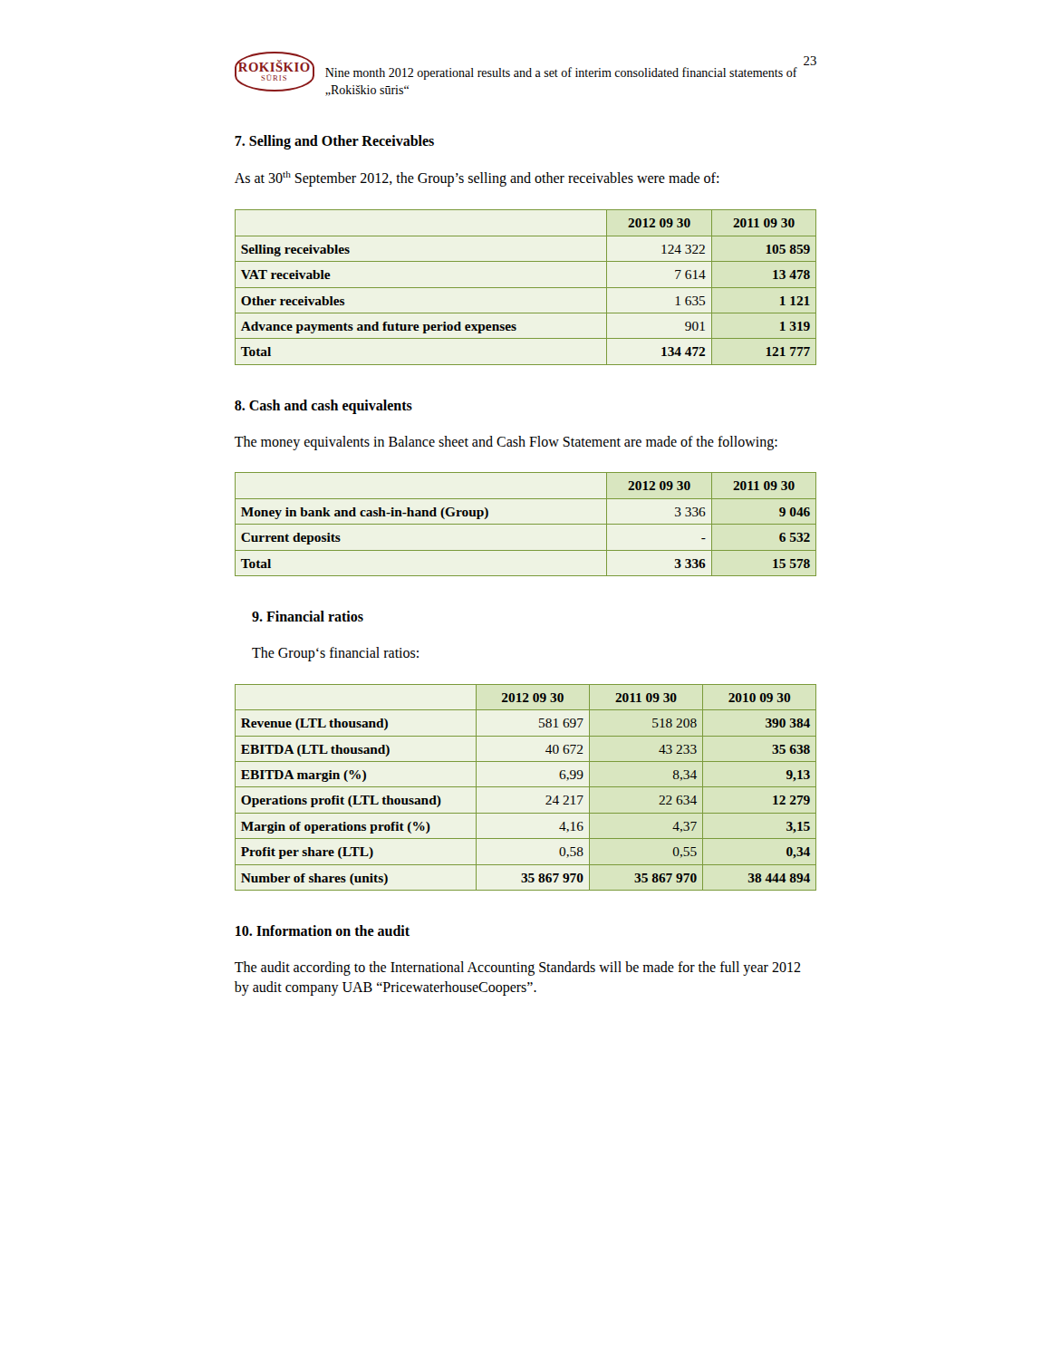ROKIŠKIO SŪRIS
Nine month 2012 operational results and a set of interim consolidated financial statements of „Rokiškio sūris“
23
7. Selling and Other Receivables
As at 30th September 2012, the Group’s selling and other receivables were made of:
| | 2012 09 30 | 2011 09 30 |
| --- | --- | --- |
| Selling receivables | 124 322 | 105 859 |
| VAT receivable | 7 614 | 13 478 |
| Other receivables | 1 635 | 1 121 |
| Advance payments and future period expenses | 901 | 1 319 |
| Total | 134 472 | 121 777 |
8. Cash and cash equivalents
The money equivalents in Balance sheet and Cash Flow Statement are made of the following:
| | 2012 09 30 | 2011 09 30 |
| --- | --- | --- |
| Money in bank and cash-in-hand (Group) | 3 336 | 9 046 |
| Current deposits | - | 6 532 |
| Total | 3 336 | 15 578 |
9. Financial ratios
The Group‘s financial ratios:
| | 2012 09 30 | 2011 09 30 | 2010 09 30 |
| --- | --- | --- | --- |
| Revenue (LTL thousand) | 581 697 | 518 208 | 390 384 |
| EBITDA (LTL thousand) | 40 672 | 43 233 | 35 638 |
| EBITDA margin (%) | 6,99 | 8,34 | 9,13 |
| Operations profit (LTL thousand) | 24 217 | 22 634 | 12 279 |
| Margin of operations profit (%) | 4,16 | 4,37 | 3,15 |
| Profit per share (LTL) | 0,58 | 0,55 | 0,34 |
| Number of shares (units) | 35 867 970 | 35 867 970 | 38 444 894 |
10. Information on the audit
The audit according to the International Accounting Standards will be made for the full year 2012 by audit company UAB “PricewaterhouseCoopers”.